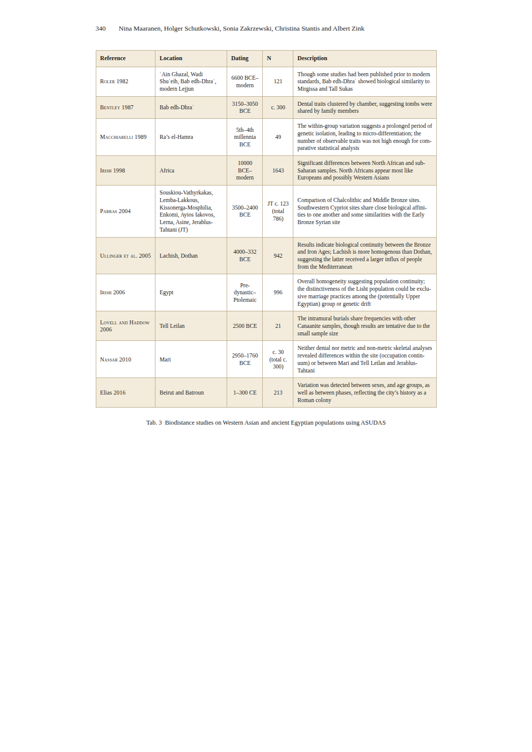340 Nina Maaranen, Holger Schutkowski, Sonia Zakrzewski, Christina Stantis and Albert Zink
| Reference | Location | Dating | N | Description |
| --- | --- | --- | --- | --- |
| Roler 1982 | ʿAin Ghazal, Wadi Shuʿeib, Bab edh-Dhraʿ, modern Lejjun | 6600 BCE–modern | 121 | Though some studies had been published prior to modern standards, Bab edh-Dhraʿ showed biological similarity to Mirgissa and Tall Sukas |
| Bentley 1987 | Bab edh-Dhraʿ | 3150–3050 BCE | c. 300 | Dental traits clustered by chamber, suggesting tombs were shared by family members |
| Macchiarelli 1989 | Ra’s el-Hamra | 5th–4th millennia BCE | 49 | The within-group variation suggests a prolonged period of genetic isolation, leading to micro-differentiation; the number of observable traits was not high enough for comparative statistical analysis |
| Irish 1998 | Africa | 10000 BCE–modern | 1643 | Significant differences between North African and sub-Saharan samples. North Africans appear most like Europeans and possibly Western Asians |
| Parras 2004 | Souskiou-Vathyrkakas, Lemba-Lakkous, Kissonerga-Mosphilia, Enkomi, Ayios Iakovos, Lerna, Asine, Jerablus-Tahtani (JT) | 3500–2400 BCE | JT c. 123 (total 786) | Comparison of Chalcolithic and Middle Bronze sites. Southwestern Cypriot sites share close biological affinities to one another and some similarities with the Early Bronze Syrian site |
| Ullinger et al. 2005 | Lachish, Dothan | 4000–332 BCE | 942 | Results indicate biological continuity between the Bronze and Iron Ages; Lachish is more homogenous than Dothan, suggesting the latter received a larger influx of people from the Mediterranean |
| Irish 2006 | Egypt | Pre-dynastic–Ptolemaic | 996 | Overall homogeneity suggesting population continuity; the distinctiveness of the Lisht population could be exclusive marriage practices among the (potentially Upper Egyptian) group or genetic drift |
| Lovell and Haddow 2006 | Tell Leilan | 2500 BCE | 21 | The intramural burials share frequencies with other Canaanite samples, though results are tentative due to the small sample size |
| Nassar 2010 | Mari | 2950–1760 BCE | c. 30 (total c. 300) | Neither dental nor metric and non-metric skeletal analyses revealed differences within the site (occupation continuum) or between Mari and Tell Leilan and Jerablus-Tahtani |
| Elias 2016 | Beirut and Batroun | 1–300 CE | 213 | Variation was detected between sexes, and age groups, as well as between phases, reflecting the city’s history as a Roman colony |
Tab. 3 Biodistance studies on Western Asian and ancient Egyptian populations using ASUDAS